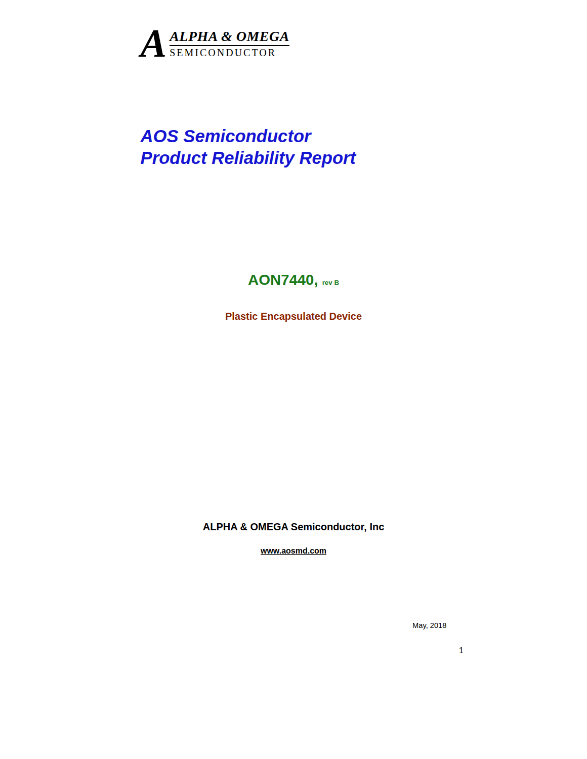| A | ALPHA & OMEGA SEMICONDUCTOR |
AOS Semiconductor
Product Reliability Report
AON7440, rev B
Plastic Encapsulated Device
ALPHA & OMEGA Semiconductor, Inc
www.aosmd.com
May, 2018
1